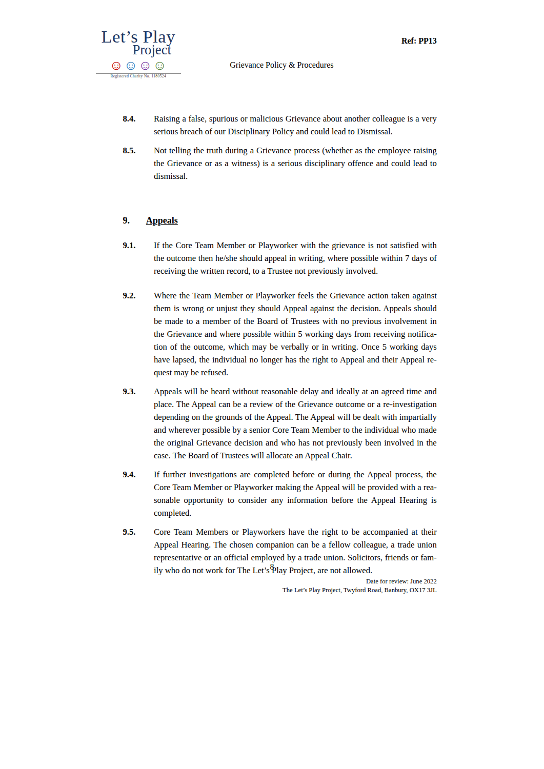Let’s Play Project
☺☺☺☺
Registered Charity No. 1180524
Ref: PP13
Grievance Policy & Procedures
8.4. Raising a false, spurious or malicious Grievance about another colleague is a very serious breach of our Disciplinary Policy and could lead to Dismissal.
8.5. Not telling the truth during a Grievance process (whether as the employee raising the Grievance or as a witness) is a serious disciplinary offence and could lead to dismissal.
9.
Appeals
9.1. If the Core Team Member or Playworker with the grievance is not satisfied with the outcome then he/she should appeal in writing, where possible within 7 days of receiving the written record, to a Trustee not previously involved.
9.2. Where the Team Member or Playworker feels the Grievance action taken against them is wrong or unjust they should Appeal against the decision. Appeals should be made to a member of the Board of Trustees with no previous involvement in the Grievance and where possible within 5 working days from receiving notification of the outcome, which may be verbally or in writing. Once 5 working days have lapsed, the individual no longer has the right to Appeal and their Appeal request may be refused.
9.3. Appeals will be heard without reasonable delay and ideally at an agreed time and place. The Appeal can be a review of the Grievance outcome or a re-investigation depending on the grounds of the Appeal. The Appeal will be dealt with impartially and wherever possible by a senior Core Team Member to the individual who made the original Grievance decision and who has not previously been involved in the case. The Board of Trustees will allocate an Appeal Chair.
9.4. If further investigations are completed before or during the Appeal process, the Core Team Member or Playworker making the Appeal will be provided with a reasonable opportunity to consider any information before the Appeal Hearing is completed.
9.5. Core Team Members or Playworkers have the right to be accompanied at their Appeal Hearing. The chosen companion can be a fellow colleague, a trade union representative or an official employed by a trade union. Solicitors, friends or family who do not work for The Let’s Play Project, are not allowed.
8
Date for review: June 2022
The Let’s Play Project, Twyford Road, Banbury, OX17 3JL